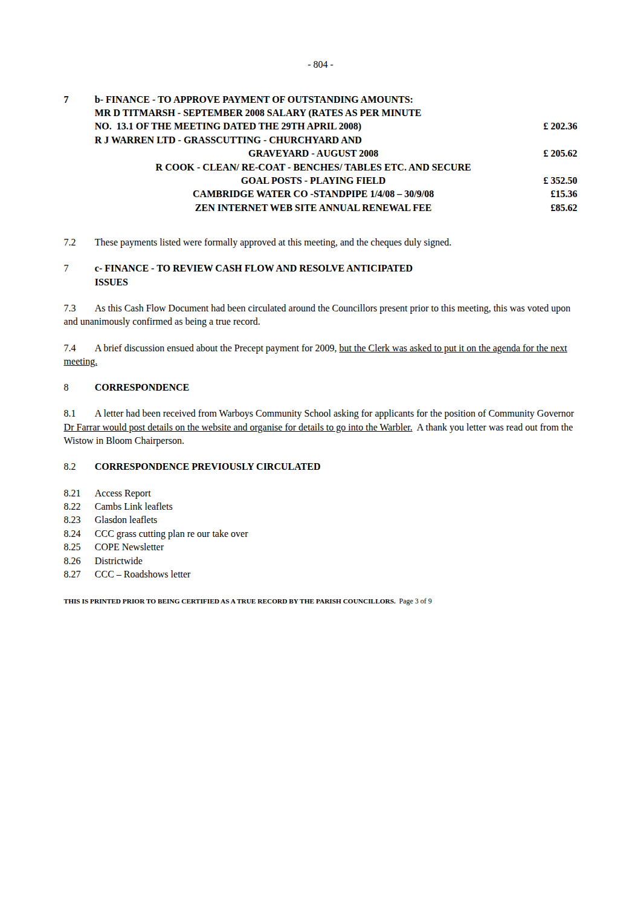- 804 -
| 7 | b- FINANCE - TO APPROVE PAYMENT OF OUTSTANDING AMOUNTS: |
| | MR D TITMARSH - SEPTEMBER 2008 SALARY (RATES AS PER MINUTE | |
| | NO. 13.1 OF THE MEETING DATED THE 29TH APRIL 2008) | £ 202.36 |
| | R J WARREN LTD - GRASSCUTTING - CHURCHYARD AND | |
| | GRAVEYARD - AUGUST 2008 | £ 205.62 |
| | R COOK - CLEAN/ RE-COAT - BENCHES/ TABLES ETC. AND SECURE | |
| | GOAL POSTS - PLAYING FIELD | £ 352.50 |
| | CAMBRIDGE WATER CO -STANDPIPE 1/4/08 – 30/9/08 | £15.36 |
| | ZEN INTERNET WEB SITE ANNUAL RENEWAL FEE | £85.62 |
7.2 These payments listed were formally approved at this meeting, and the cheques duly signed.
7 c- FINANCE - TO REVIEW CASH FLOW AND RESOLVE ANTICIPATED
ISSUES
7.3 As this Cash Flow Document had been circulated around the Councillors present prior to this meeting, this was voted upon and unanimously confirmed as being a true record.
7.4 A brief discussion ensued about the Precept payment for 2009, but the Clerk was asked to put it on the agenda for the next meeting.
8 CORRESPONDENCE
8.1 A letter had been received from Warboys Community School asking for applicants for the position of Community Governor Dr Farrar would post details on the website and organise for details to go into the Warbler. A thank you letter was read out from the Wistow in Bloom Chairperson.
8.2 CORRESPONDENCE PREVIOUSLY CIRCULATED
8.21 Access Report
8.22 Cambs Link leaflets
8.23 Glasdon leaflets
8.24 CCC grass cutting plan re our take over
8.25 COPE Newsletter
8.26 Districtwide
8.27 CCC – Roadshows letter
THIS IS PRINTED PRIOR TO BEING CERTIFIED AS A TRUE RECORD BY THE PARISH COUNCILLORS. Page 3 of 9